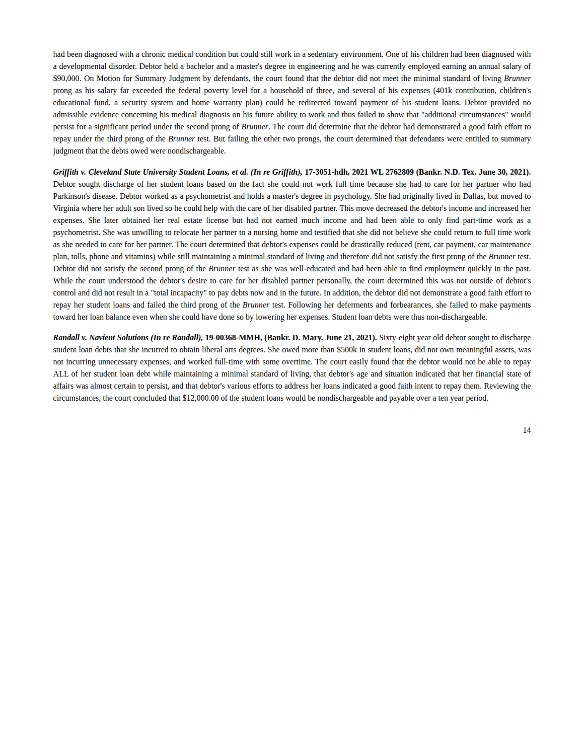had been diagnosed with a chronic medical condition but could still work in a sedentary environment. One of his children had been diagnosed with a developmental disorder. Debtor held a bachelor and a master's degree in engineering and he was currently employed earning an annual salary of $90,000. On Motion for Summary Judgment by defendants, the court found that the debtor did not meet the minimal standard of living Brunner prong as his salary far exceeded the federal poverty level for a household of three, and several of his expenses (401k contribution, children's educational fund, a security system and home warranty plan) could be redirected toward payment of his student loans. Debtor provided no admissible evidence concerning his medical diagnosis on his future ability to work and thus failed to show that "additional circumstances" would persist for a significant period under the second prong of Brunner. The court did determine that the debtor had demonstrated a good faith effort to repay under the third prong of the Brunner test. But failing the other two prongs, the court determined that defendants were entitled to summary judgment that the debts owed were nondischargeable.
Griffith v. Cleveland State University Student Loans, et al. (In re Griffith), 17-3051-hdh, 2021 WL 2762809 (Bankr. N.D. Tex. June 30, 2021). Debtor sought discharge of her student loans based on the fact she could not work full time because she had to care for her partner who had Parkinson's disease. Debtor worked as a psychometrist and holds a master's degree in psychology. She had originally lived in Dallas, but moved to Virginia where her adult son lived so he could help with the care of her disabled partner. This move decreased the debtor's income and increased her expenses. She later obtained her real estate license but had not earned much income and had been able to only find part-time work as a psychometrist. She was unwilling to relocate her partner to a nursing home and testified that she did not believe she could return to full time work as she needed to care for her partner. The court determined that debtor's expenses could be drastically reduced (rent, car payment, car maintenance plan, tolls, phone and vitamins) while still maintaining a minimal standard of living and therefore did not satisfy the first prong of the Brunner test. Debtor did not satisfy the second prong of the Brunner test as she was well-educated and had been able to find employment quickly in the past. While the court understood the debtor's desire to care for her disabled partner personally, the court determined this was not outside of debtor's control and did not result in a "total incapacity" to pay debts now and in the future. In addition, the debtor did not demonstrate a good faith effort to repay her student loans and failed the third prong of the Brunner test. Following her deferments and forbearances, she failed to make payments toward her loan balance even when she could have done so by lowering her expenses. Student loan debts were thus non-dischargeable.
Randall v. Navient Solutions (In re Randall), 19-00368-MMH, (Bankr. D. Mary. June 21, 2021). Sixty-eight year old debtor sought to discharge student loan debts that she incurred to obtain liberal arts degrees. She owed more than $500k in student loans, did not own meaningful assets, was not incurring unnecessary expenses, and worked full-time with some overtime. The court easily found that the debtor would not be able to repay ALL of her student loan debt while maintaining a minimal standard of living, that debtor's age and situation indicated that her financial state of affairs was almost certain to persist, and that debtor's various efforts to address her loans indicated a good faith intent to repay them. Reviewing the circumstances, the court concluded that $12,000.00 of the student loans would be nondischargeable and payable over a ten year period.
14